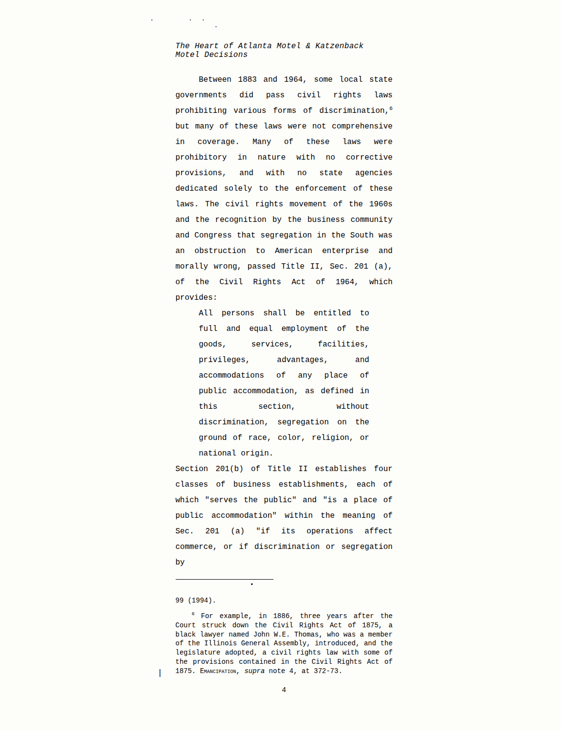· · · ·
The Heart of Atlanta Motel & Katzenback Motel Decisions
Between 1883 and 1964, some local state governments did pass civil rights laws prohibiting various forms of discrimination,6 but many of these laws were not comprehensive in coverage. Many of these laws were prohibitory in nature with no corrective provisions, and with no state agencies dedicated solely to the enforcement of these laws. The civil rights movement of the 1960s and the recognition by the business community and Congress that segregation in the South was an obstruction to American enterprise and morally wrong, passed Title II, Sec. 201 (a), of the Civil Rights Act of 1964, which provides:
All persons shall be entitled to full and equal employment of the goods, services, facilities, privileges, advantages, and accommodations of any place of public accommodation, as defined in this section, without discrimination, segregation on the ground of race, color, religion, or national origin.
Section 201(b) of Title II establishes four classes of business establishments, each of which "serves the public" and "is a place of public accommodation" within the meaning of Sec. 201 (a) "if its operations affect commerce, or if discrimination or segregation by
•
99 (1994).
6 For example, in 1886, three years after the Court struck down the Civil Rights Act of 1875, a black lawyer named John W.E. Thomas, who was a member of the Illinois General Assembly, introduced, and the legislature adopted, a civil rights law with some of the provisions contained in the Civil Rights Act of 1875. Emancipation, supra note 4, at 372-73.
∣
4